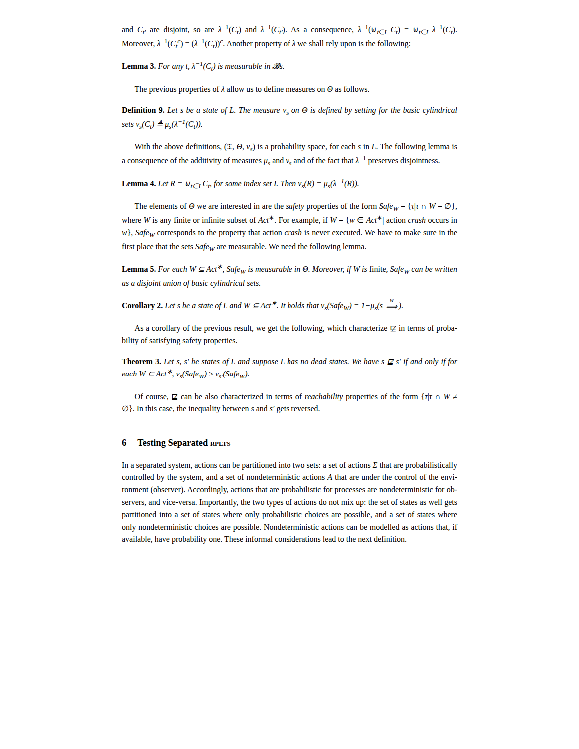and Ct′ are disjoint, so are λ−1(Ct) and λ−1(Ct′). As a consequence, λ−1(⊎t∈I Ct) = ⊎t∈I λ−1(Ct). Moreover, λ−1(Ctc) = (λ−1(Ct))c. Another property of λ we shall rely upon is the following:
Lemma 3. For any t, λ−1(Ct) is measurable in 𝓑s.
The previous properties of λ allow us to define measures on Θ as follows.
Definition 9. Let s be a state of L. The measure νs on Θ is defined by setting for the basic cylindrical sets νs(Ct) ≜ μs(λ−1(Ct)).
With the above definitions, (𝔗, Θ, νs) is a probability space, for each s in L. The following lemma is a consequence of the additivity of measures μs and νs and of the fact that λ−1 preserves disjointness.
Lemma 4. Let R = ⊎t∈I Ct, for some index set I. Then νs(R) = μs(λ−1(R)).
The elements of Θ we are interested in are the safety properties of the form SafeW = {τ|τ ∩ W = ∅}, where W is any finite or infinite subset of Act∗. For example, if W = {w ∈ Act∗| action crash occurs in w}, SafeW corresponds to the property that action crash is never executed. We have to make sure in the first place that the sets SafeW are measurable. We need the following lemma.
Lemma 5. For each W ⊆ Act∗, SafeW is measurable in Θ. Moreover, if W is finite, SafeW can be written as a disjoint union of basic cylindrical sets.
Corollary 2. Let s be a state of L and W ⊆ Act∗. It holds that νs(SafeW) = 1−μs(s W⟹).
As a corollary of the previous result, we get the following, which characterize ⊑̷ in terms of probability of satisfying safety properties.
Theorem 3. Let s, s′ be states of L and suppose L has no dead states. We have s ⊑̷ s′ if and only if for each W ⊆ Act∗, νs(SafeW) ≥ νs′(SafeW).
Of course, ⊑̷ can be also characterized in terms of reachability properties of the form {τ|τ ∩ W ≠ ∅}. In this case, the inequality between s and s′ gets reversed.
6 Testing Separated rplts
In a separated system, actions can be partitioned into two sets: a set of actions Σ that are probabilistically controlled by the system, and a set of nondeterministic actions A that are under the control of the environment (observer). Accordingly, actions that are probabilistic for processes are nondeterministic for observers, and vice-versa. Importantly, the two types of actions do not mix up: the set of states as well gets partitioned into a set of states where only probabilistic choices are possible, and a set of states where only nondeterministic choices are possible. Nondeterministic actions can be modelled as actions that, if available, have probability one. These informal considerations lead to the next definition.